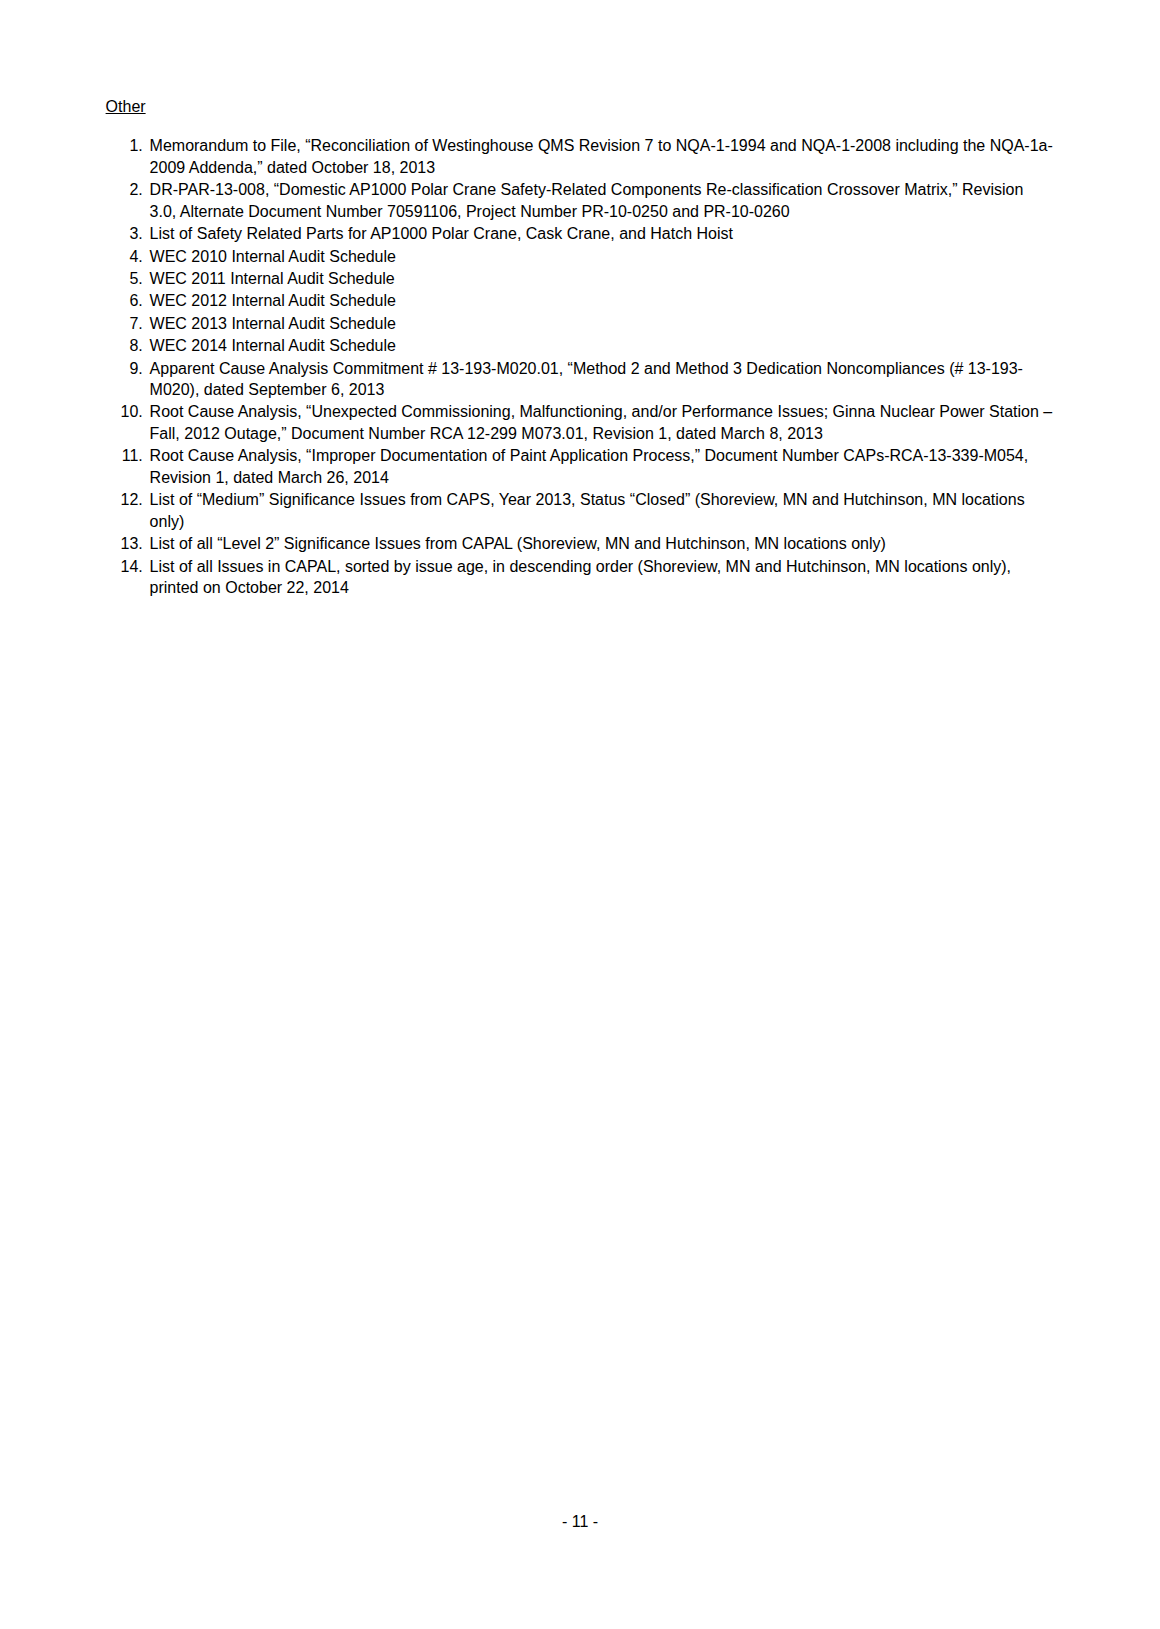Other
Memorandum to File, “Reconciliation of Westinghouse QMS Revision 7 to NQA-1-1994 and NQA-1-2008 including the NQA-1a-2009 Addenda,” dated October 18, 2013
DR-PAR-13-008, “Domestic AP1000 Polar Crane Safety-Related Components Re-classification Crossover Matrix,” Revision 3.0, Alternate Document Number 70591106, Project Number PR-10-0250 and PR-10-0260
List of Safety Related Parts for AP1000 Polar Crane, Cask Crane, and Hatch Hoist
WEC 2010 Internal Audit Schedule
WEC 2011 Internal Audit Schedule
WEC 2012 Internal Audit Schedule
WEC 2013 Internal Audit Schedule
WEC 2014 Internal Audit Schedule
Apparent Cause Analysis Commitment # 13-193-M020.01, “Method 2 and Method 3 Dedication Noncompliances (# 13-193-M020), dated September 6, 2013
Root Cause Analysis, “Unexpected Commissioning, Malfunctioning, and/or Performance Issues; Ginna Nuclear Power Station – Fall, 2012 Outage,” Document Number RCA 12-299 M073.01, Revision 1, dated March 8, 2013
Root Cause Analysis, “Improper Documentation of Paint Application Process,” Document Number CAPs-RCA-13-339-M054, Revision 1, dated March 26, 2014
List of “Medium” Significance Issues from CAPS, Year 2013, Status “Closed” (Shoreview, MN and Hutchinson, MN locations only)
List of all “Level 2” Significance Issues from CAPAL (Shoreview, MN and Hutchinson, MN locations only)
List of all Issues in CAPAL, sorted by issue age, in descending order (Shoreview, MN and Hutchinson, MN locations only), printed on October 22, 2014
- 11 -